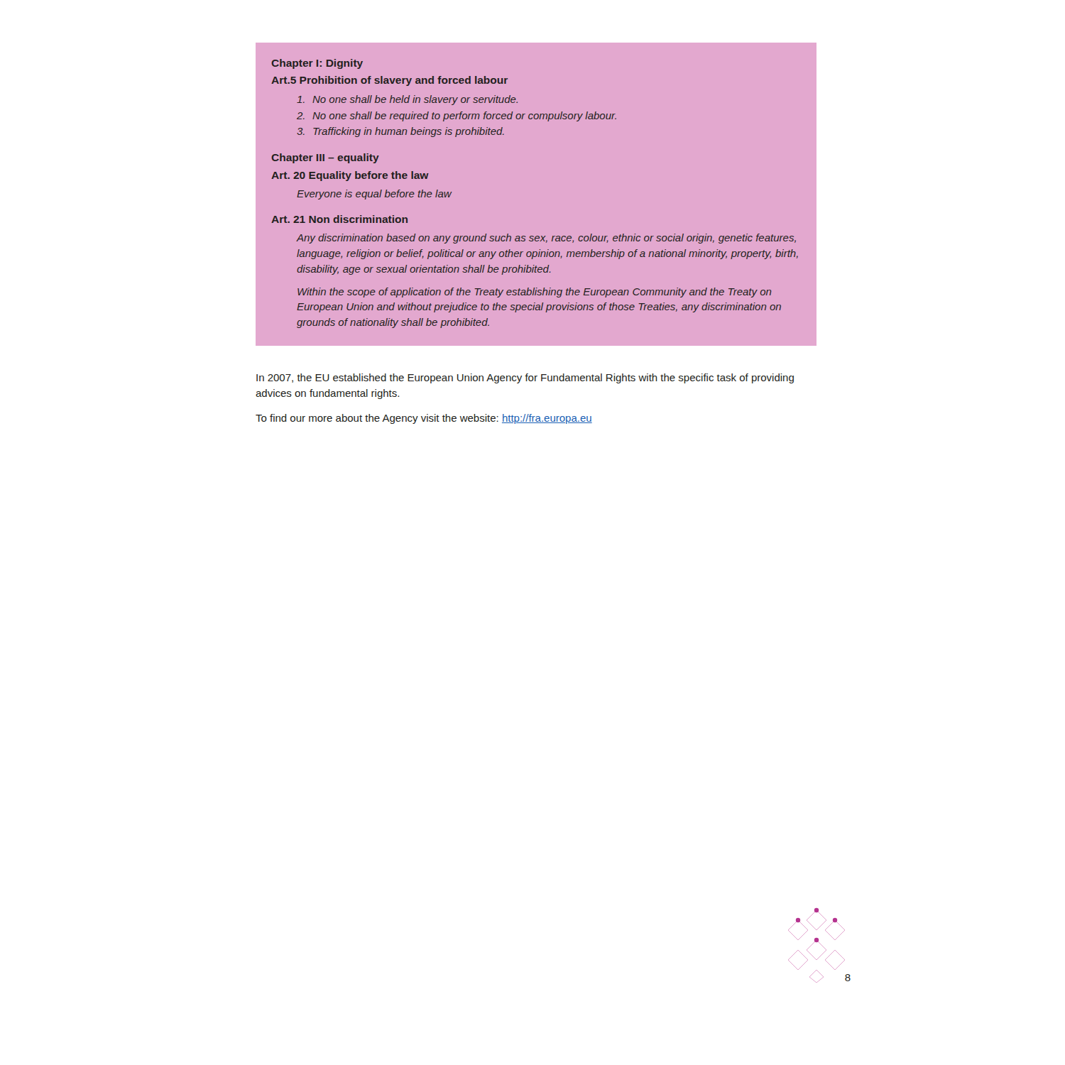Chapter I: Dignity
Art.5 Prohibition of slavery and forced labour
No one shall be held in slavery or servitude.
No one shall be required to perform forced or compulsory labour.
Trafficking in human beings is prohibited.
Chapter III – equality
Art. 20 Equality before the law
Everyone is equal before the law
Art. 21 Non discrimination
Any discrimination based on any ground such as sex, race, colour, ethnic or social origin, genetic features, language, religion or belief, political or any other opinion, membership of a national minority, property, birth, disability, age or sexual orientation shall be prohibited.
Within the scope of application of the Treaty establishing the European Community and the Treaty on European Union and without prejudice to the special provisions of those Treaties, any discrimination on grounds of nationality shall be prohibited.
In 2007, the EU established the European Union Agency for Fundamental Rights with the specific task of providing advices on fundamental rights.
To find our more about the Agency visit the website: http://fra.europa.eu
8